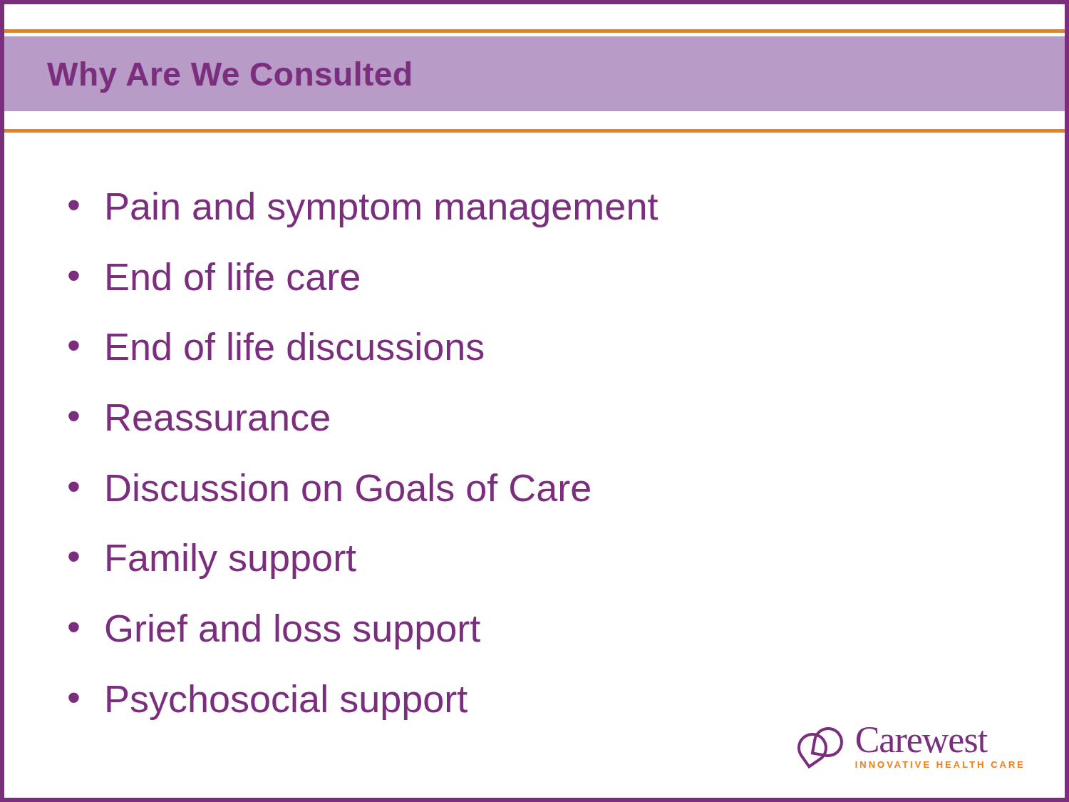Why Are We Consulted
Pain and symptom management
End of life care
End of life discussions
Reassurance
Discussion on Goals of Care
Family support
Grief and loss support
Psychosocial support
Carewest
INNOVATIVE HEALTH CARE